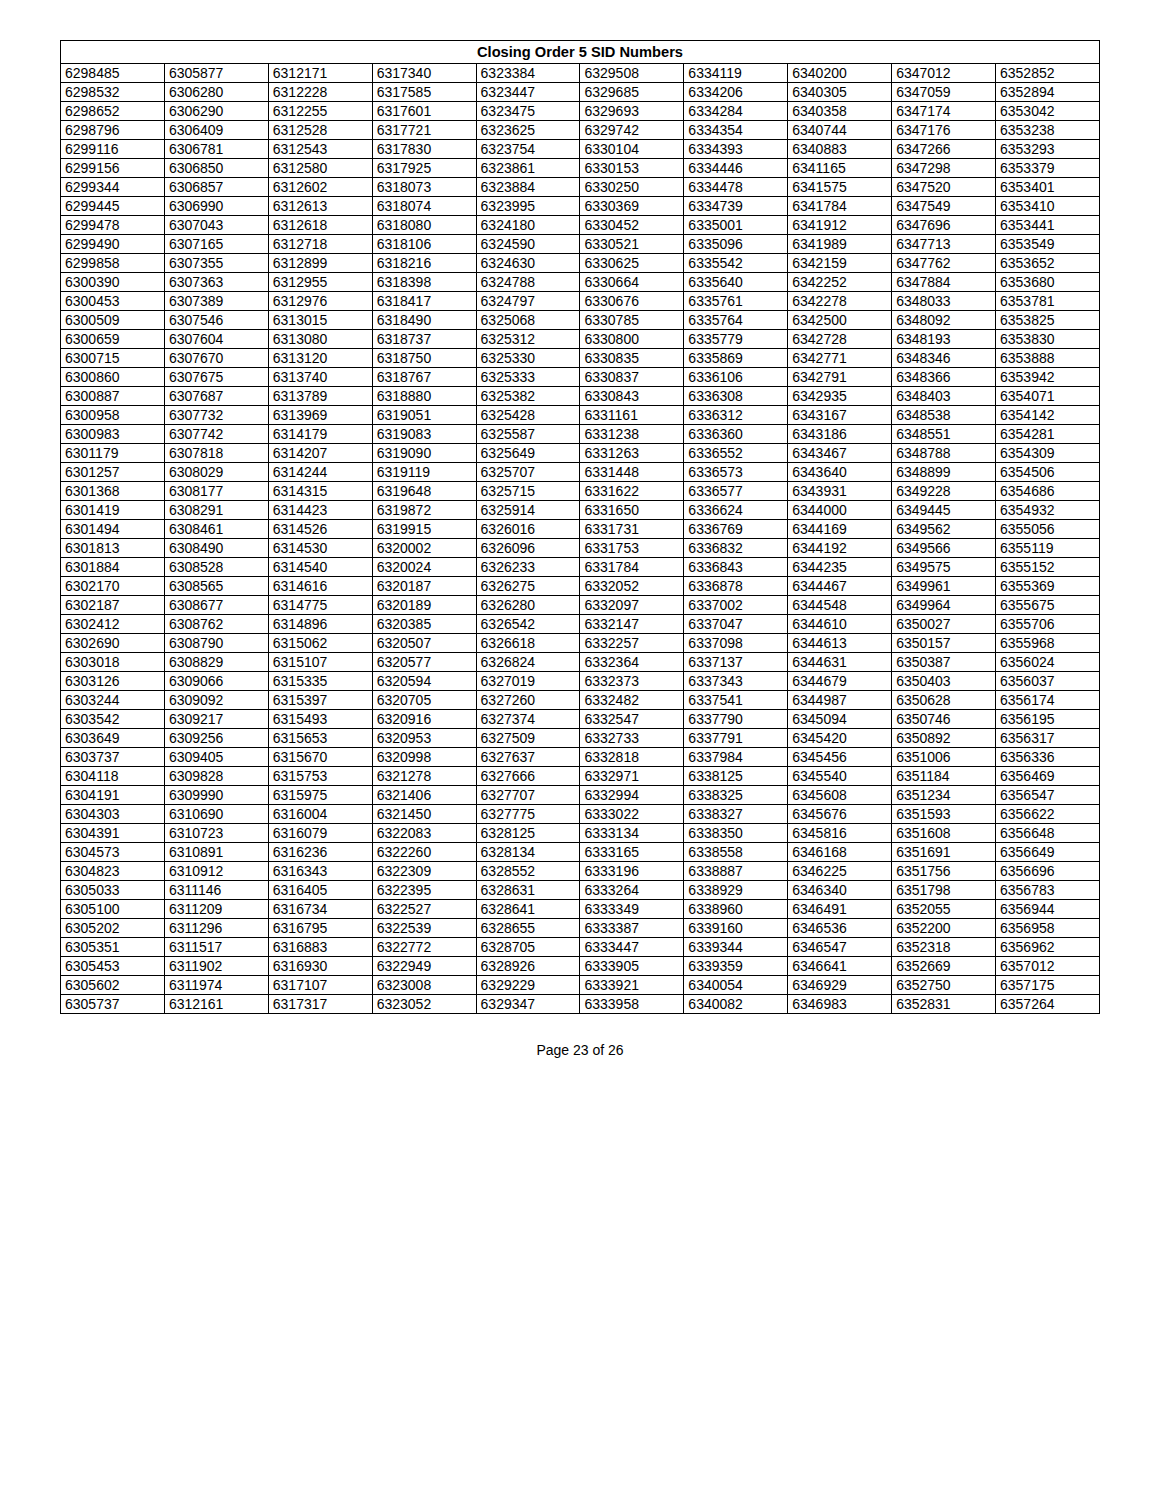Closing Order 5 SID Numbers
| 6298485 | 6305877 | 6312171 | 6317340 | 6323384 | 6329508 | 6334119 | 6340200 | 6347012 | 6352852 |
| 6298532 | 6306280 | 6312228 | 6317585 | 6323447 | 6329685 | 6334206 | 6340305 | 6347059 | 6352894 |
| 6298652 | 6306290 | 6312255 | 6317601 | 6323475 | 6329693 | 6334284 | 6340358 | 6347174 | 6353042 |
| 6298796 | 6306409 | 6312528 | 6317721 | 6323625 | 6329742 | 6334354 | 6340744 | 6347176 | 6353238 |
| 6299116 | 6306781 | 6312543 | 6317830 | 6323754 | 6330104 | 6334393 | 6340883 | 6347266 | 6353293 |
| 6299156 | 6306850 | 6312580 | 6317925 | 6323861 | 6330153 | 6334446 | 6341165 | 6347298 | 6353379 |
| 6299344 | 6306857 | 6312602 | 6318073 | 6323884 | 6330250 | 6334478 | 6341575 | 6347520 | 6353401 |
| 6299445 | 6306990 | 6312613 | 6318074 | 6323995 | 6330369 | 6334739 | 6341784 | 6347549 | 6353410 |
| 6299478 | 6307043 | 6312618 | 6318080 | 6324180 | 6330452 | 6335001 | 6341912 | 6347696 | 6353441 |
| 6299490 | 6307165 | 6312718 | 6318106 | 6324590 | 6330521 | 6335096 | 6341989 | 6347713 | 6353549 |
| 6299858 | 6307355 | 6312899 | 6318216 | 6324630 | 6330625 | 6335542 | 6342159 | 6347762 | 6353652 |
| 6300390 | 6307363 | 6312955 | 6318398 | 6324788 | 6330664 | 6335640 | 6342252 | 6347884 | 6353680 |
| 6300453 | 6307389 | 6312976 | 6318417 | 6324797 | 6330676 | 6335761 | 6342278 | 6348033 | 6353781 |
| 6300509 | 6307546 | 6313015 | 6318490 | 6325068 | 6330785 | 6335764 | 6342500 | 6348092 | 6353825 |
| 6300659 | 6307604 | 6313080 | 6318737 | 6325312 | 6330800 | 6335779 | 6342728 | 6348193 | 6353830 |
| 6300715 | 6307670 | 6313120 | 6318750 | 6325330 | 6330835 | 6335869 | 6342771 | 6348346 | 6353888 |
| 6300860 | 6307675 | 6313740 | 6318767 | 6325333 | 6330837 | 6336106 | 6342791 | 6348366 | 6353942 |
| 6300887 | 6307687 | 6313789 | 6318880 | 6325382 | 6330843 | 6336308 | 6342935 | 6348403 | 6354071 |
| 6300958 | 6307732 | 6313969 | 6319051 | 6325428 | 6331161 | 6336312 | 6343167 | 6348538 | 6354142 |
| 6300983 | 6307742 | 6314179 | 6319083 | 6325587 | 6331238 | 6336360 | 6343186 | 6348551 | 6354281 |
| 6301179 | 6307818 | 6314207 | 6319090 | 6325649 | 6331263 | 6336552 | 6343467 | 6348788 | 6354309 |
| 6301257 | 6308029 | 6314244 | 6319119 | 6325707 | 6331448 | 6336573 | 6343640 | 6348899 | 6354506 |
| 6301368 | 6308177 | 6314315 | 6319648 | 6325715 | 6331622 | 6336577 | 6343931 | 6349228 | 6354686 |
| 6301419 | 6308291 | 6314423 | 6319872 | 6325914 | 6331650 | 6336624 | 6344000 | 6349445 | 6354932 |
| 6301494 | 6308461 | 6314526 | 6319915 | 6326016 | 6331731 | 6336769 | 6344169 | 6349562 | 6355056 |
| 6301813 | 6308490 | 6314530 | 6320002 | 6326096 | 6331753 | 6336832 | 6344192 | 6349566 | 6355119 |
| 6301884 | 6308528 | 6314540 | 6320024 | 6326233 | 6331784 | 6336843 | 6344235 | 6349575 | 6355152 |
| 6302170 | 6308565 | 6314616 | 6320187 | 6326275 | 6332052 | 6336878 | 6344467 | 6349961 | 6355369 |
| 6302187 | 6308677 | 6314775 | 6320189 | 6326280 | 6332097 | 6337002 | 6344548 | 6349964 | 6355675 |
| 6302412 | 6308762 | 6314896 | 6320385 | 6326542 | 6332147 | 6337047 | 6344610 | 6350027 | 6355706 |
| 6302690 | 6308790 | 6315062 | 6320507 | 6326618 | 6332257 | 6337098 | 6344613 | 6350157 | 6355968 |
| 6303018 | 6308829 | 6315107 | 6320577 | 6326824 | 6332364 | 6337137 | 6344631 | 6350387 | 6356024 |
| 6303126 | 6309066 | 6315335 | 6320594 | 6327019 | 6332373 | 6337343 | 6344679 | 6350403 | 6356037 |
| 6303244 | 6309092 | 6315397 | 6320705 | 6327260 | 6332482 | 6337541 | 6344987 | 6350628 | 6356174 |
| 6303542 | 6309217 | 6315493 | 6320916 | 6327374 | 6332547 | 6337790 | 6345094 | 6350746 | 6356195 |
| 6303649 | 6309256 | 6315653 | 6320953 | 6327509 | 6332733 | 6337791 | 6345420 | 6350892 | 6356317 |
| 6303737 | 6309405 | 6315670 | 6320998 | 6327637 | 6332818 | 6337984 | 6345456 | 6351006 | 6356336 |
| 6304118 | 6309828 | 6315753 | 6321278 | 6327666 | 6332971 | 6338125 | 6345540 | 6351184 | 6356469 |
| 6304191 | 6309990 | 6315975 | 6321406 | 6327707 | 6332994 | 6338325 | 6345608 | 6351234 | 6356547 |
| 6304303 | 6310690 | 6316004 | 6321450 | 6327775 | 6333022 | 6338327 | 6345676 | 6351593 | 6356622 |
| 6304391 | 6310723 | 6316079 | 6322083 | 6328125 | 6333134 | 6338350 | 6345816 | 6351608 | 6356648 |
| 6304573 | 6310891 | 6316236 | 6322260 | 6328134 | 6333165 | 6338558 | 6346168 | 6351691 | 6356649 |
| 6304823 | 6310912 | 6316343 | 6322309 | 6328552 | 6333196 | 6338887 | 6346225 | 6351756 | 6356696 |
| 6305033 | 6311146 | 6316405 | 6322395 | 6328631 | 6333264 | 6338929 | 6346340 | 6351798 | 6356783 |
| 6305100 | 6311209 | 6316734 | 6322527 | 6328641 | 6333349 | 6338960 | 6346491 | 6352055 | 6356944 |
| 6305202 | 6311296 | 6316795 | 6322539 | 6328655 | 6333387 | 6339160 | 6346536 | 6352200 | 6356958 |
| 6305351 | 6311517 | 6316883 | 6322772 | 6328705 | 6333447 | 6339344 | 6346547 | 6352318 | 6356962 |
| 6305453 | 6311902 | 6316930 | 6322949 | 6328926 | 6333905 | 6339359 | 6346641 | 6352669 | 6357012 |
| 6305602 | 6311974 | 6317107 | 6323008 | 6329229 | 6333921 | 6340054 | 6346929 | 6352750 | 6357175 |
| 6305737 | 6312161 | 6317317 | 6323052 | 6329347 | 6333958 | 6340082 | 6346983 | 6352831 | 6357264 |
Page 23 of 26